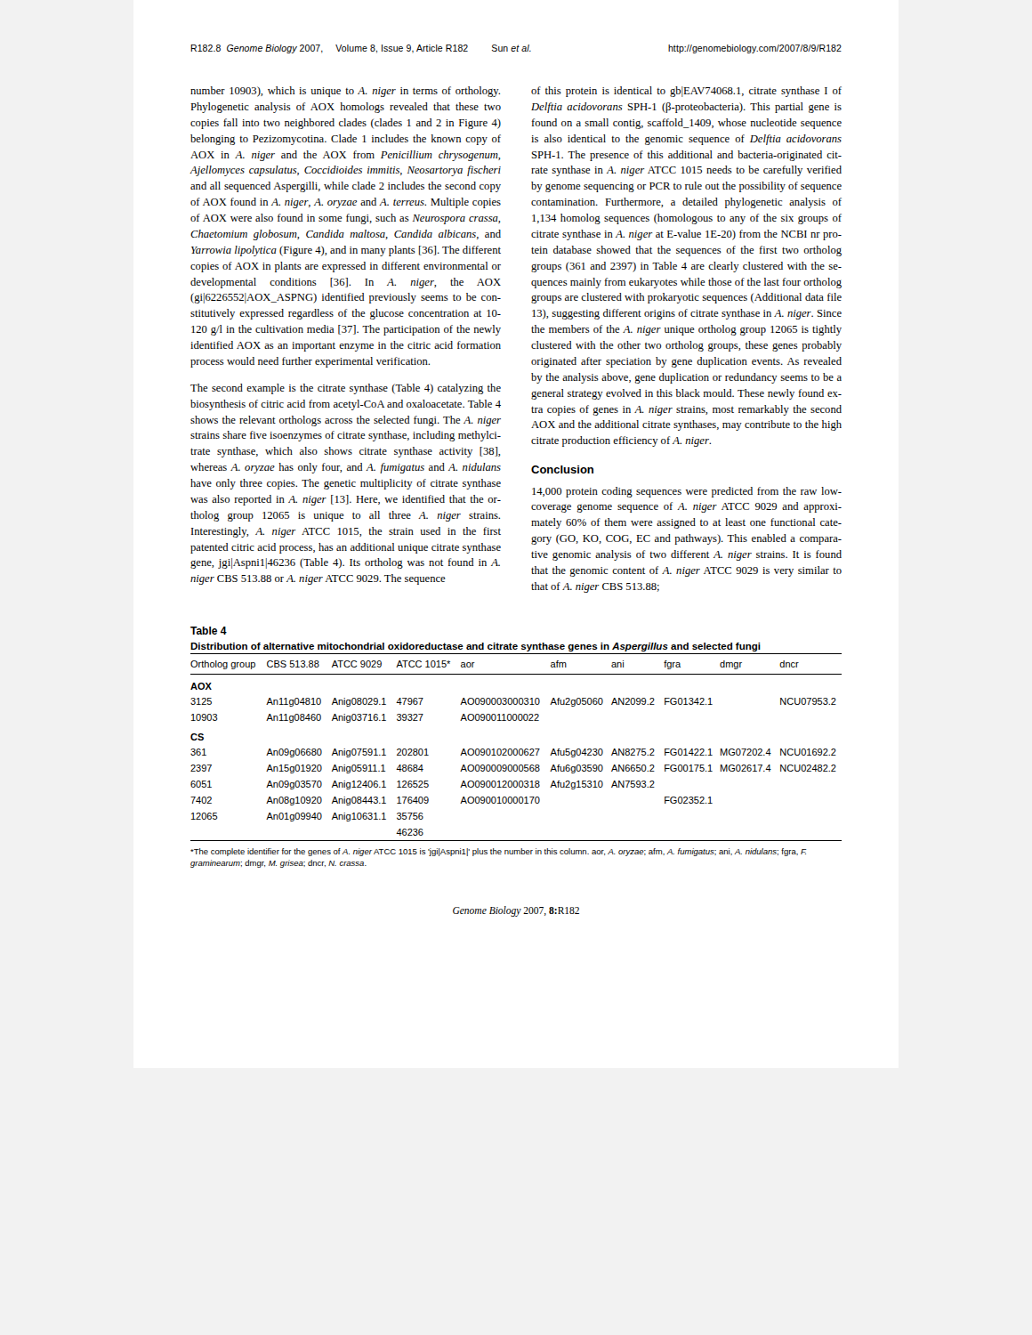R182.8 Genome Biology 2007,Volume 8, Issue 9, Article R182 Sun et al.
http://genomebiology.com/2007/8/9/R182
number 10903), which is unique to A. niger in terms of orthology. Phylogenetic analysis of AOX homologs revealed that these two copies fall into two neighbored clades (clades 1 and 2 in Figure 4) belonging to Pezizomycotina. Clade 1 includes the known copy of AOX in A. niger and the AOX from Penicillium chrysogenum, Ajellomyces capsulatus, Coccidioides immitis, Neosartorya fischeri and all sequenced Aspergilli, while clade 2 includes the second copy of AOX found in A. niger, A. oryzae and A. terreus. Multiple copies of AOX were also found in some fungi, such as Neurospora crassa, Chaetomium globosum, Candida maltosa, Candida albicans, and Yarrowia lipolytica (Figure 4), and in many plants [36]. The different copies of AOX in plants are expressed in different environmental or developmental conditions [36]. In A. niger, the AOX (gi|6226552|AOX_ASPNG) identified previously seems to be constitutively expressed regardless of the glucose concentration at 10-120 g/l in the cultivation media [37]. The participation of the newly identified AOX as an important enzyme in the citric acid formation process would need further experimental verification.
The second example is the citrate synthase (Table 4) catalyzing the biosynthesis of citric acid from acetyl-CoA and oxaloacetate. Table 4 shows the relevant orthologs across the selected fungi. The A. niger strains share five isoenzymes of citrate synthase, including methylcitrate synthase, which also shows citrate synthase activity [38], whereas A. oryzae has only four, and A. fumigatus and A. nidulans have only three copies. The genetic multiplicity of citrate synthase was also reported in A. niger [13]. Here, we identified that the ortholog group 12065 is unique to all three A. niger strains. Interestingly, A. niger ATCC 1015, the strain used in the first patented citric acid process, has an additional unique citrate synthase gene, jgi|Aspni1|46236 (Table 4). Its ortholog was not found in A. niger CBS 513.88 or A. niger ATCC 9029. The sequence
of this protein is identical to gb|EAV74068.1, citrate synthase I of Delftia acidovorans SPH-1 (β-proteobacteria). This partial gene is found on a small contig, scaffold_1409, whose nucleotide sequence is also identical to the genomic sequence of Delftia acidovorans SPH-1. The presence of this additional and bacteria-originated citrate synthase in A. niger ATCC 1015 needs to be carefully verified by genome sequencing or PCR to rule out the possibility of sequence contamination. Furthermore, a detailed phylogenetic analysis of 1,134 homolog sequences (homologous to any of the six groups of citrate synthase in A. niger at E-value 1E-20) from the NCBI nr protein database showed that the sequences of the first two ortholog groups (361 and 2397) in Table 4 are clearly clustered with the sequences mainly from eukaryotes while those of the last four ortholog groups are clustered with prokaryotic sequences (Additional data file 13), suggesting different origins of citrate synthase in A. niger. Since the members of the A. niger unique ortholog group 12065 is tightly clustered with the other two ortholog groups, these genes probably originated after speciation by gene duplication events. As revealed by the analysis above, gene duplication or redundancy seems to be a general strategy evolved in this black mould. These newly found extra copies of genes in A. niger strains, most remarkably the second AOX and the additional citrate synthases, may contribute to the high citrate production efficiency of A. niger.
Conclusion
14,000 protein coding sequences were predicted from the raw low-coverage genome sequence of A. niger ATCC 9029 and approximately 60% of them were assigned to at least one functional category (GO, KO, COG, EC and pathways). This enabled a comparative genomic analysis of two different A. niger strains. It is found that the genomic content of A. niger ATCC 9029 is very similar to that of A. niger CBS 513.88;
Table 4
Distribution of alternative mitochondrial oxidoreductase and citrate synthase genes in Aspergillus and selected fungi
| Ortholog group | CBS 513.88 | ATCC 9029 | ATCC 1015* | aor | afm | ani | fgra | dmgr | dncr |
| --- | --- | --- | --- | --- | --- | --- | --- | --- | --- |
| AOX |
| 3125 | An11g04810 | Anig08029.1 | 47967 | AO090003000310 | Afu2g05060 | AN2099.2 | FG01342.1 | | NCU07953.2 |
| 10903 | An11g08460 | Anig03716.1 | 39327 | AO090011000022 | | | | | |
| CS |
| 361 | An09g06680 | Anig07591.1 | 202801 | AO090102000627 | Afu5g04230 | AN8275.2 | FG01422.1 | MG07202.4 | NCU01692.2 |
| 2397 | An15g01920 | Anig05911.1 | 48684 | AO090009000568 | Afu6g03590 | AN6650.2 | FG00175.1 | MG02617.4 | NCU02482.2 |
| 6051 | An09g03570 | Anig12406.1 | 126525 | AO090012000318 | Afu2g15310 | AN7593.2 | | | |
| 7402 | An08g10920 | Anig08443.1 | 176409 | AO090010000170 | | | FG02352.1 | | |
| 12065 | An01g09940 | Anig10631.1 | 35756 | | | | | | |
| | | | 46236 | | | | | | |
*The complete identifier for the genes of A. niger ATCC 1015 is 'jgi|Aspni1|' plus the number in this column. aor, A. oryzae; afm, A. fumigatus; ani, A. nidulans; fgra, F. graminearum; dmgr, M. grisea; dncr, N. crassa.
Genome Biology 2007, 8: R182